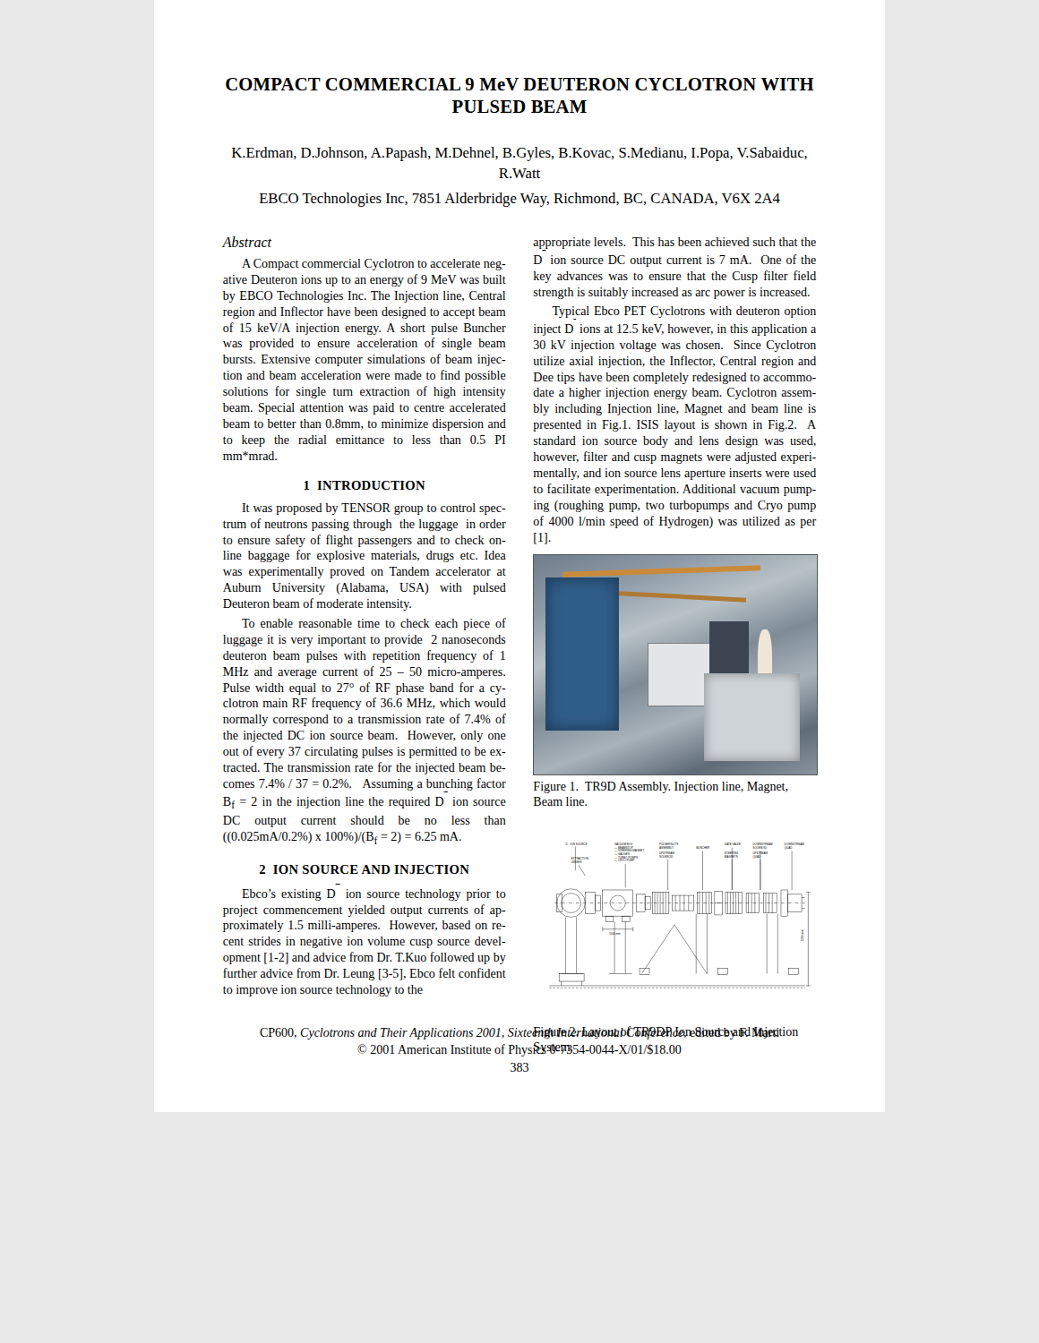COMPACT COMMERCIAL 9 MeV DEUTERON CYCLOTRON WITH
PULSED BEAM
K.Erdman, D.Johnson, A.Papash, M.Dehnel, B.Gyles, B.Kovac, S.Medianu, I.Popa, V.Sabaiduc,
R.Watt
EBCO Technologies Inc, 7851 Alderbridge Way, Richmond, BC, CANADA, V6X 2A4
Abstract
A Compact commercial Cyclotron to accelerate negative Deuteron ions up to an energy of 9 MeV was built by EBCO Technologies Inc. The Injection line, Central region and Inflector have been designed to accept beam of 15 keV/A injection energy. A short pulse Buncher was provided to ensure acceleration of single beam bursts. Extensive computer simulations of beam injection and beam acceleration were made to find possible solutions for single turn extraction of high intensity beam. Special attention was paid to centre accelerated beam to better than 0.8mm, to minimize dispersion and to keep the radial emittance to less than 0.5 PI mm*mrad.
1 INTRODUCTION
It was proposed by TENSOR group to control spectrum of neutrons passing through the luggage in order to ensure safety of flight passengers and to check on-line baggage for explosive materials, drugs etc. Idea was experimentally proved on Tandem accelerator at Auburn University (Alabama, USA) with pulsed Deuteron beam of moderate intensity.
To enable reasonable time to check each piece of luggage it is very important to provide 2 nanoseconds deuteron beam pulses with repetition frequency of 1 MHz and average current of 25 – 50 micro-amperes. Pulse width equal to 27° of RF phase band for a cyclotron main RF frequency of 36.6 MHz, which would normally correspond to a transmission rate of 7.4% of the injected DC ion source beam. However, only one out of every 37 circulating pulses is permitted to be extracted. The transmission rate for the injected beam becomes 7.4% / 37 = 0.2%. Assuming a bunching factor Bf = 2 in the injection line the required D ion source DC output current should be no less than ((0.025mA/0.2%) x 100%)/(Bf = 2) = 6.25 mA.
2 ION SOURCE AND INJECTION
Ebco’s existing D ion source technology prior to project commencement yielded output currents of approximately 1.5 milli-amperes. However, based on recent strides in negative ion volume cusp source development [1-2] and advice from Dr. T.Kuo followed up by further advice from Dr. Leung [3-5], Ebco felt confident to improve ion source technology to the
appropriate levels. This has been achieved such that the D ion source DC output current is 7 mA. One of the key advances was to ensure that the Cusp filter field strength is suitably increased as arc power is increased.
Typical Ebco PET Cyclotrons with deuteron option inject D ions at 12.5 keV, however, in this application a 30 kV injection voltage was chosen. Since Cyclotron utilize axial injection, the Inflector, Central region and Dee tips have been completely redesigned to accommodate a higher injection energy beam. Cyclotron assembly including Injection line, Magnet and beam line is presented in Fig.1. ISIS layout is shown in Fig.2. A standard ion source body and lens design was used, however, filter and cusp magnets were adjusted experimentally, and ion source lens aperture inserts were used to facilitate experimentation. Additional vacuum pumping (roughing pump, two turbopumps and Cryo pump of 4000 l/min speed of Hydrogen) was utilized as per [1].
Figure 1. TR9D Assembly. Injection line, Magnet, Beam line.
D⁻ ION SOURCE VACUUM BOX — BEAMSTOP — STEERING MAGNET — GAUGES — TURBO PUMPS — CRYO PUMP PULSER/SLITS ASSEMBLY UPSTREAM SOLENOID BUNCHER GATE VALVE STEERING MAGNETS DOWNSTREAM SOLENOID UPSTREAM QUAD DOWNSTREAM QUAD EXTRACTION LENSES 1000 mm 1500 mm
Figure 2. Layout of TR9DP Ion Source and Injection System.
CP600, Cyclotrons and Their Applications 2001, Sixteenth International Conference, edited by F. Marti
© 2001 American Institute of Physics 0-7354-0044-X/01/$18.00
383